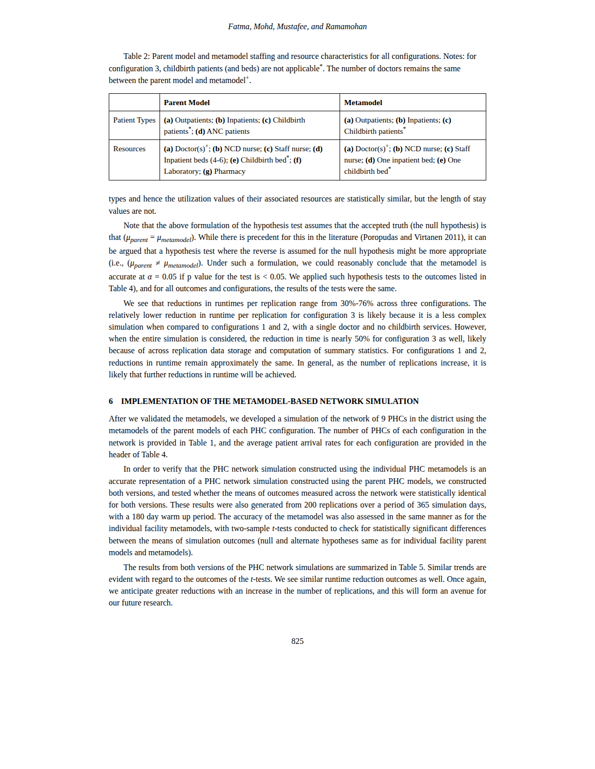Fatma, Mohd, Mustafee, and Ramamohan
Table 2: Parent model and metamodel staffing and resource characteristics for all configurations. Notes: for configuration 3, childbirth patients (and beds) are not applicable*. The number of doctors remains the same between the parent model and metamodel+.
| | Parent Model | Metamodel |
| --- | --- | --- |
| Patient Types | (a) Outpatients; (b) Inpatients; (c) Childbirth patients * ; (d) ANC patients | (a) Outpatients; (b) Inpatients; (c) Childbirth patients * |
| Resources | (a) Doctor(s) + ; (b) NCD nurse; (c) Staff nurse; (d) Inpatient beds (4-6); (e) Childbirth bed * ; (f) Laboratory; (g) Pharmacy | (a) Doctor(s) + ; (b) NCD nurse; (c) Staff nurse; (d) One inpatient bed; (e) One childbirth bed * |
types and hence the utilization values of their associated resources are statistically similar, but the length of stay values are not.
Note that the above formulation of the hypothesis test assumes that the accepted truth (the null hypothesis) is that (μparent = μmetamodel). While there is precedent for this in the literature (Poropudas and Virtanen 2011), it can be argued that a hypothesis test where the reverse is assumed for the null hypothesis might be more appropriate (i.e., (μparent ≠ μmetamodel). Under such a formulation, we could reasonably conclude that the metamodel is accurate at α = 0.05 if p value for the test is < 0.05. We applied such hypothesis tests to the outcomes listed in Table 4), and for all outcomes and configurations, the results of the tests were the same.
We see that reductions in runtimes per replication range from 30%-76% across three configurations. The relatively lower reduction in runtime per replication for configuration 3 is likely because it is a less complex simulation when compared to configurations 1 and 2, with a single doctor and no childbirth services. However, when the entire simulation is considered, the reduction in time is nearly 50% for configuration 3 as well, likely because of across replication data storage and computation of summary statistics. For configurations 1 and 2, reductions in runtime remain approximately the same. In general, as the number of replications increase, it is likely that further reductions in runtime will be achieved.
6 Implementation of the Metamodel-Based Network Simulation
After we validated the metamodels, we developed a simulation of the network of 9 PHCs in the district using the metamodels of the parent models of each PHC configuration. The number of PHCs of each configuration in the network is provided in Table 1, and the average patient arrival rates for each configuration are provided in the header of Table 4.
In order to verify that the PHC network simulation constructed using the individual PHC metamodels is an accurate representation of a PHC network simulation constructed using the parent PHC models, we constructed both versions, and tested whether the means of outcomes measured across the network were statistically identical for both versions. These results were also generated from 200 replications over a period of 365 simulation days, with a 180 day warm up period. The accuracy of the metamodel was also assessed in the same manner as for the individual facility metamodels, with two-sample t-tests conducted to check for statistically significant differences between the means of simulation outcomes (null and alternate hypotheses same as for individual facility parent models and metamodels).
The results from both versions of the PHC network simulations are summarized in Table 5. Similar trends are evident with regard to the outcomes of the t-tests. We see similar runtime reduction outcomes as well. Once again, we anticipate greater reductions with an increase in the number of replications, and this will form an avenue for our future research.
825